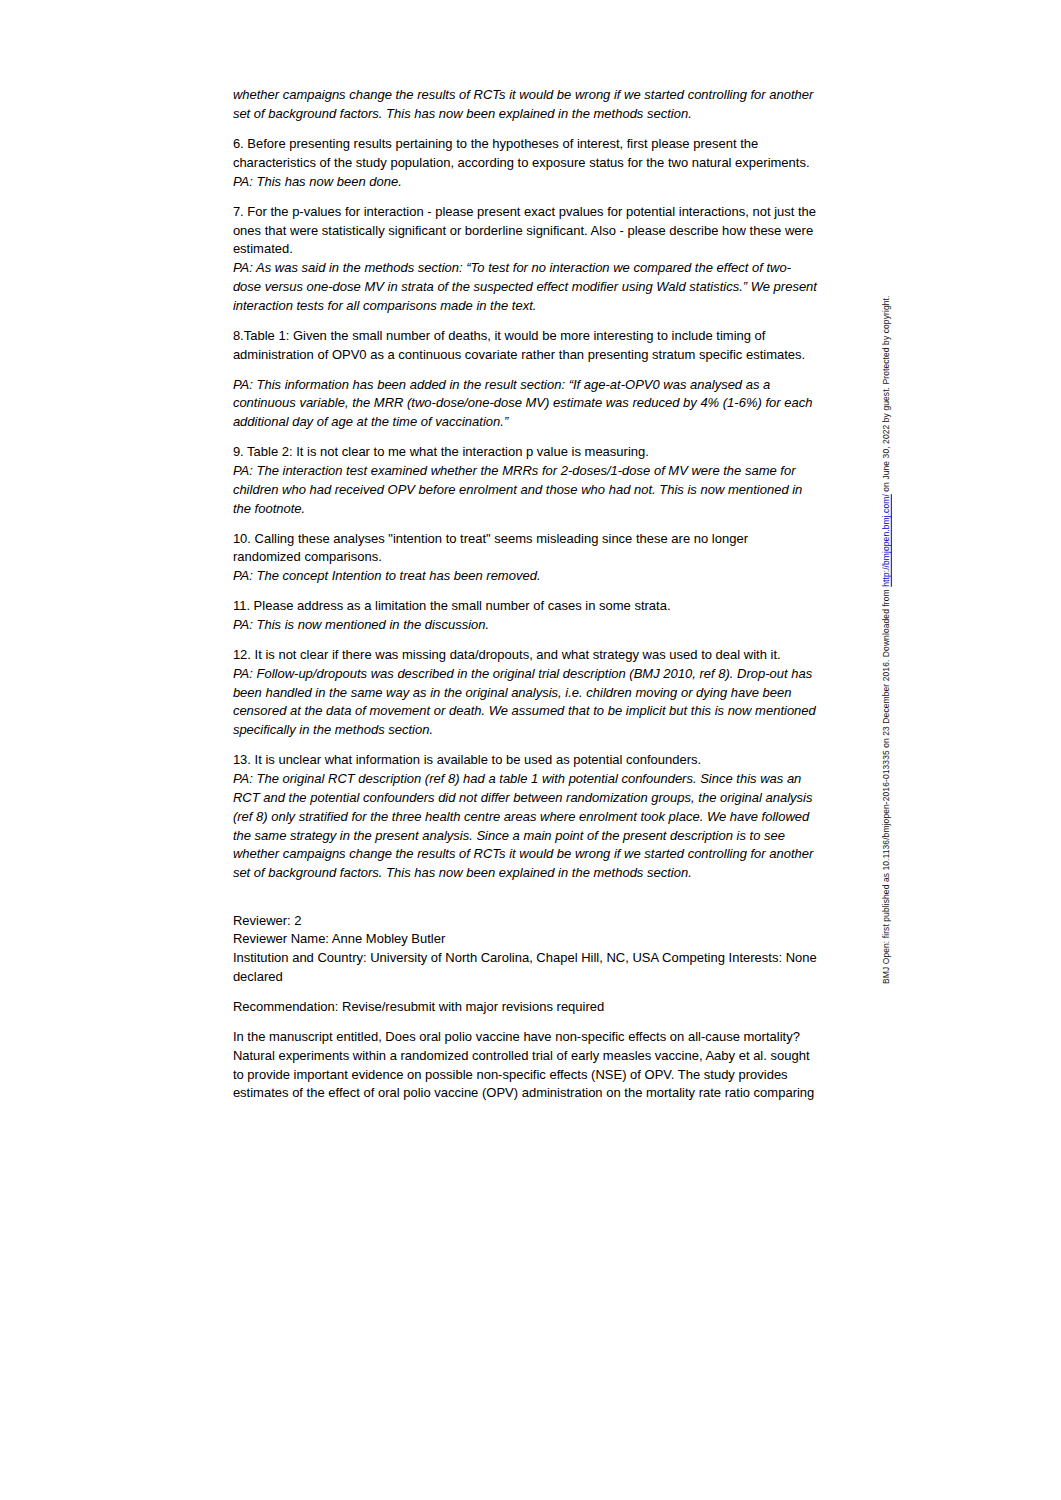BMJ Open: first published as 10.1136/bmjopen-2016-013335 on 23 December 2016. Downloaded from http://bmjopen.bmj.com/ on June 30, 2022 by guest. Protected by copyright.
whether campaigns change the results of RCTs it would be wrong if we started controlling for another set of background factors. This has now been explained in the methods section.
6. Before presenting results pertaining to the hypotheses of interest, first please present the characteristics of the study population, according to exposure status for the two natural experiments.
PA: This has now been done.
7. For the p-values for interaction - please present exact pvalues for potential interactions, not just the ones that were statistically significant or borderline significant. Also - please describe how these were estimated.
PA: As was said in the methods section: “To test for no interaction we compared the effect of two-dose versus one-dose MV in strata of the suspected effect modifier using Wald statistics.” We present interaction tests for all comparisons made in the text.
8.Table 1: Given the small number of deaths, it would be more interesting to include timing of administration of OPV0 as a continuous covariate rather than presenting stratum specific estimates.
PA: This information has been added in the result section: “If age-at-OPV0 was analysed as a continuous variable, the MRR (two-dose/one-dose MV) estimate was reduced by 4% (1-6%) for each additional day of age at the time of vaccination.”
9. Table 2: It is not clear to me what the interaction p value is measuring.
PA: The interaction test examined whether the MRRs for 2-doses/1-dose of MV were the same for children who had received OPV before enrolment and those who had not. This is now mentioned in the footnote.
10. Calling these analyses "intention to treat" seems misleading since these are no longer randomized comparisons.
PA: The concept Intention to treat has been removed.
11. Please address as a limitation the small number of cases in some strata.
PA: This is now mentioned in the discussion.
12. It is not clear if there was missing data/dropouts, and what strategy was used to deal with it.
PA: Follow-up/dropouts was described in the original trial description (BMJ 2010, ref 8). Drop-out has been handled in the same way as in the original analysis, i.e. children moving or dying have been censored at the data of movement or death. We assumed that to be implicit but this is now mentioned specifically in the methods section.
13. It is unclear what information is available to be used as potential confounders.
PA: The original RCT description (ref 8) had a table 1 with potential confounders. Since this was an RCT and the potential confounders did not differ between randomization groups, the original analysis (ref 8) only stratified for the three health centre areas where enrolment took place. We have followed the same strategy in the present analysis. Since a main point of the present description is to see whether campaigns change the results of RCTs it would be wrong if we started controlling for another set of background factors. This has now been explained in the methods section.
Reviewer: 2
Reviewer Name: Anne Mobley Butler
Institution and Country: University of North Carolina, Chapel Hill, NC, USA Competing Interests: None declared
Recommendation: Revise/resubmit with major revisions required
In the manuscript entitled, Does oral polio vaccine have non-specific effects on all-cause mortality? Natural experiments within a randomized controlled trial of early measles vaccine, Aaby et al. sought to provide important evidence on possible non-specific effects (NSE) of OPV. The study provides estimates of the effect of oral polio vaccine (OPV) administration on the mortality rate ratio comparing